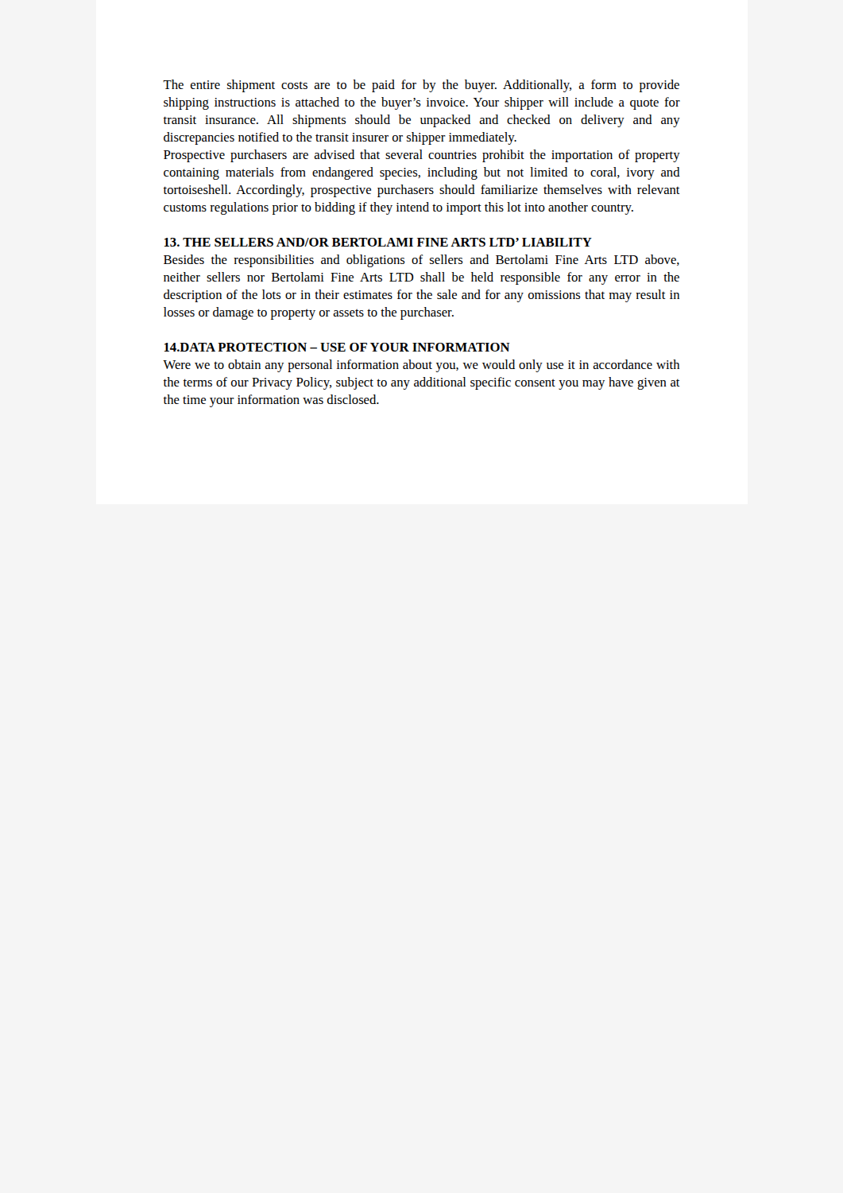The entire shipment costs are to be paid for by the buyer. Additionally, a form to provide shipping instructions is attached to the buyer’s invoice. Your shipper will include a quote for transit insurance. All shipments should be unpacked and checked on delivery and any discrepancies notified to the transit insurer or shipper immediately.
Prospective purchasers are advised that several countries prohibit the importation of property containing materials from endangered species, including but not limited to coral, ivory and tortoiseshell. Accordingly, prospective purchasers should familiarize themselves with relevant customs regulations prior to bidding if they intend to import this lot into another country.
13. The Sellers and/or Bertolami Fine Arts LTD’ Liability
Besides the responsibilities and obligations of sellers and Bertolami Fine Arts LTD above, neither sellers nor Bertolami Fine Arts LTD shall be held responsible for any error in the description of the lots or in their estimates for the sale and for any omissions that may result in losses or damage to property or assets to the purchaser.
14.Data Protection – Use of Your Information
Were we to obtain any personal information about you, we would only use it in accordance with the terms of our Privacy Policy, subject to any additional specific consent you may have given at the time your information was disclosed.